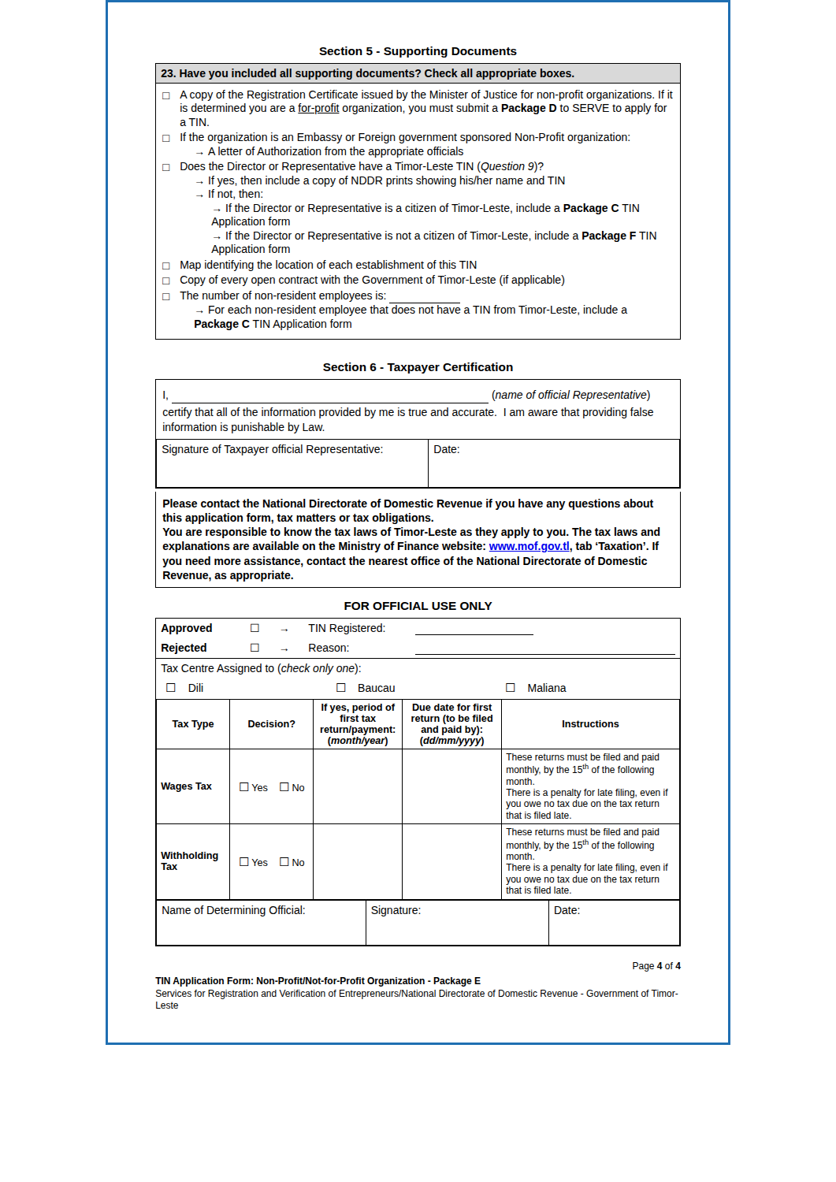Section 5 - Supporting Documents
23. Have you included all supporting documents? Check all appropriate boxes.
A copy of the Registration Certificate issued by the Minister of Justice for non-profit organizations. If it is determined you are a for-profit organization, you must submit a Package D to SERVE to apply for a TIN.
If the organization is an Embassy or Foreign government sponsored Non-Profit organization:
A letter of Authorization from the appropriate officials
Does the Director or Representative have a Timor-Leste TIN (Question 9)?
If yes, then include a copy of NDDR prints showing his/her name and TIN
If not, then:
If the Director or Representative is a citizen of Timor-Leste, include a Package C TIN Application form
If the Director or Representative is not a citizen of Timor-Leste, include a Package F TIN Application form
Map identifying the location of each establishment of this TIN
Copy of every open contract with the Government of Timor-Leste (if applicable)
The number of non-resident employees is:
For each non-resident employee that does not have a TIN from Timor-Leste, include a Package C TIN Application form
Section 6 - Taxpayer Certification
I, (name of official Representative)
certify that all of the information provided by me is true and accurate. I am aware that providing false information is punishable by Law.
| Signature of Taxpayer official Representative: | Date: |
Please contact the National Directorate of Domestic Revenue if you have any questions about this application form, tax matters or tax obligations.
You are responsible to know the tax laws of Timor-Leste as they apply to you. The tax laws and explanations are available on the Ministry of Finance website: www.mof.gov.tl, tab ‘Taxation’. If you need more assistance, contact the nearest office of the National Directorate of Domestic Revenue, as appropriate.
FOR OFFICIAL USE ONLY
| Approved | ☐ | → | TIN Registered: | |
| Rejected | ☐ | → | Reason: | |
Tax Centre Assigned to (check only one):
| ☐ Dili | ☐ Baucau | ☐ Maliana |
| Tax Type | Decision? | If yes, period of first tax return/payment: ( month/year ) | Due date for first return (to be filed and paid by): ( dd/mm/yyyy ) | Instructions |
| --- | --- | --- | --- | --- |
| Wages Tax | ☐ Yes ☐ No | | | These returns must be filed and paid monthly, by the 15 th of the following month. There is a penalty for late filing, even if you owe no tax due on the tax return that is filed late. |
| Withholding Tax | ☐ Yes ☐ No | | | These returns must be filed and paid monthly, by the 15 th of the following month. There is a penalty for late filing, even if you owe no tax due on the tax return that is filed late. |
| Name of Determining Official: | Signature: | Date: |
Page 4 of 4
TIN Application Form: Non-Profit/Not-for-Profit Organization - Package E
Services for Registration and Verification of Entrepreneurs/National Directorate of Domestic Revenue - Government of Timor-Leste